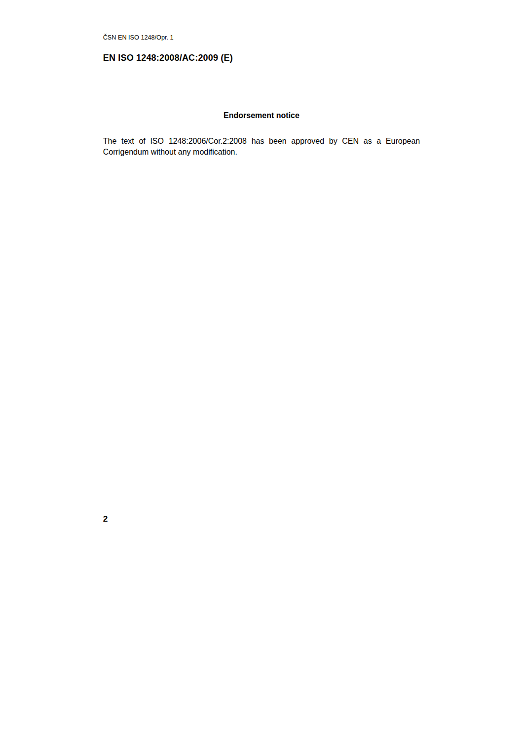ČSN EN ISO 1248/Opr. 1
EN ISO 1248:2008/AC:2009 (E)
Endorsement notice
The text of ISO 1248:2006/Cor.2:2008 has been approved by CEN as a European Corrigendum without any modification.
2